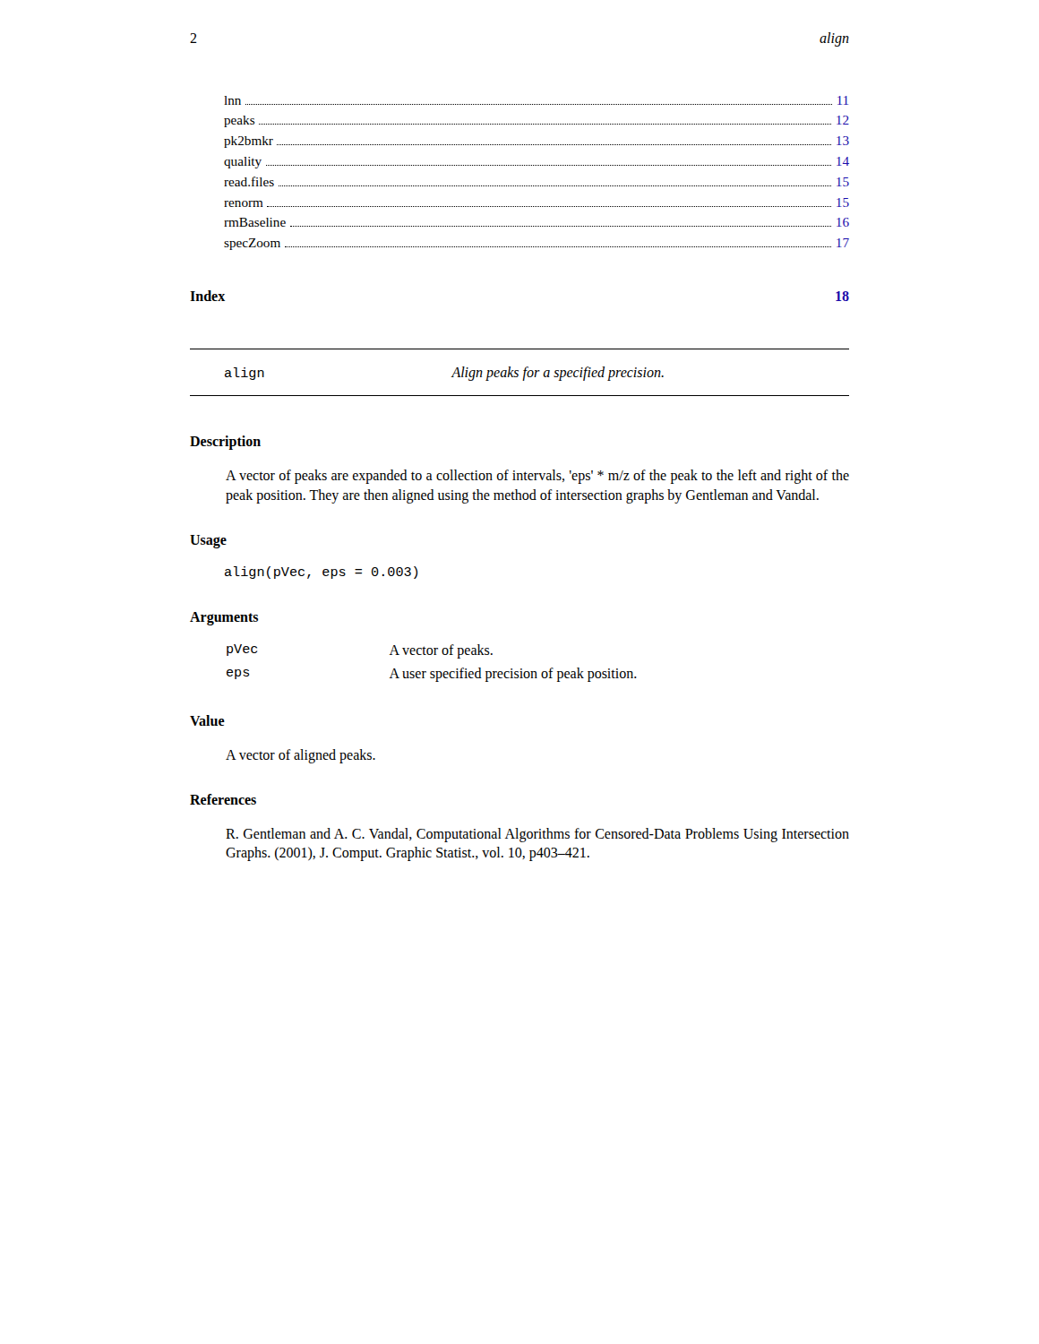2 align
lnn 11
peaks 12
pk2bmkr 13
quality 14
read.files 15
renorm 15
rmBaseline 16
specZoom 17
Index 18
align Align peaks for a specified precision.
Description
A vector of peaks are expanded to a collection of intervals, 'eps' * m/z of the peak to the left and right of the peak position. They are then aligned using the method of intersection graphs by Gentleman and Vandal.
Usage
align(pVec, eps = 0.003)
Arguments
| pVec | A vector of peaks. |
| eps | A user specified precision of peak position. |
Value
A vector of aligned peaks.
References
R. Gentleman and A. C. Vandal, Computational Algorithms for Censored-Data Problems Using Intersection Graphs. (2001), J. Comput. Graphic Statist., vol. 10, p403–421.